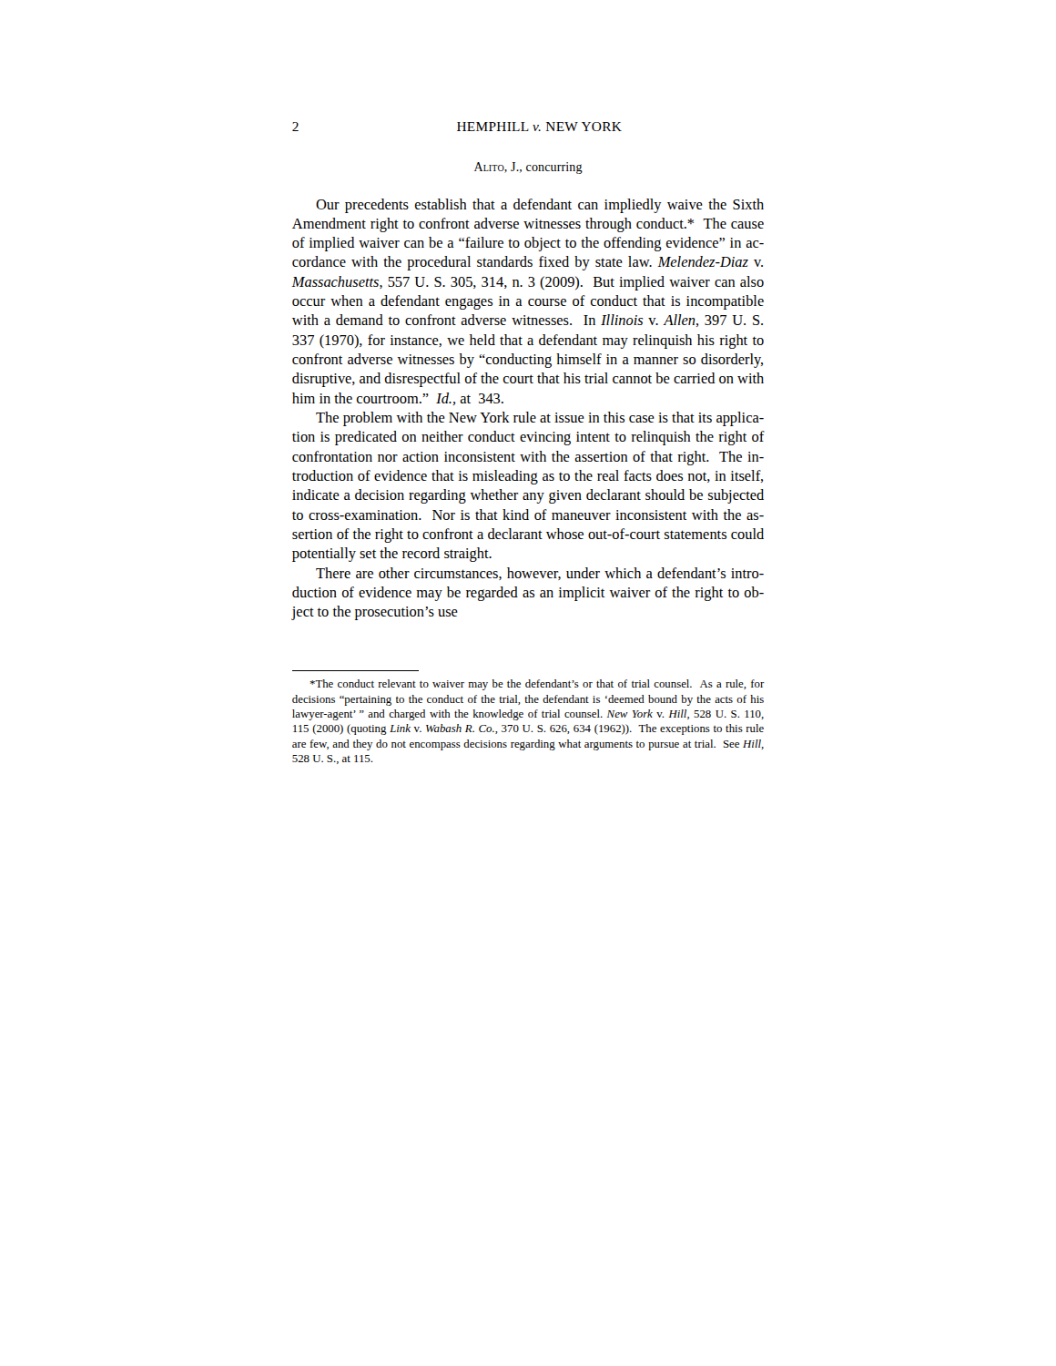2 HEMPHILL v. NEW YORK
Alito, J., concurring
Our precedents establish that a defendant can impliedly waive the Sixth Amendment right to confront adverse witnesses through conduct.* The cause of implied waiver can be a “failure to object to the offending evidence” in accordance with the procedural standards fixed by state law. Melendez-Diaz v. Massachusetts, 557 U. S. 305, 314, n. 3 (2009). But implied waiver can also occur when a defendant engages in a course of conduct that is incompatible with a demand to confront adverse witnesses. In Illinois v. Allen, 397 U. S. 337 (1970), for instance, we held that a defendant may relinquish his right to confront adverse witnesses by “conducting himself in a manner so disorderly, disruptive, and disrespectful of the court that his trial cannot be carried on with him in the courtroom.” Id., at 343.
The problem with the New York rule at issue in this case is that its application is predicated on neither conduct evincing intent to relinquish the right of confrontation nor action inconsistent with the assertion of that right. The introduction of evidence that is misleading as to the real facts does not, in itself, indicate a decision regarding whether any given declarant should be subjected to cross-examination. Nor is that kind of maneuver inconsistent with the assertion of the right to confront a declarant whose out-of-court statements could potentially set the record straight.
There are other circumstances, however, under which a defendant’s introduction of evidence may be regarded as an implicit waiver of the right to object to the prosecution’s use
*The conduct relevant to waiver may be the defendant’s or that of trial counsel. As a rule, for decisions “pertaining to the conduct of the trial, the defendant is ‘deemed bound by the acts of his lawyer-agent’ ” and charged with the knowledge of trial counsel. New York v. Hill, 528 U. S. 110, 115 (2000) (quoting Link v. Wabash R. Co., 370 U. S. 626, 634 (1962)). The exceptions to this rule are few, and they do not encompass decisions regarding what arguments to pursue at trial. See Hill, 528 U. S., at 115.